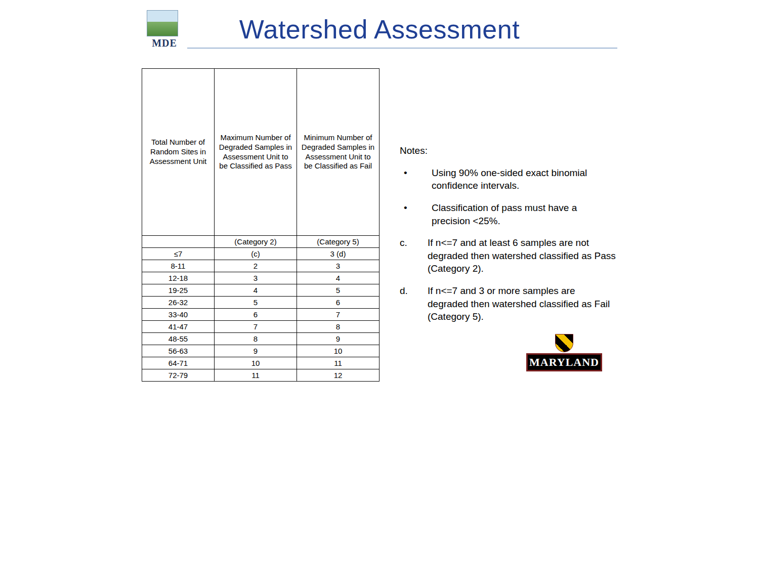MDE
Watershed Assessment
| Total Number of Random Sites in Assessment Unit | Maximum Number of Degraded Samples in Assessment Unit to be Classified as Pass | Minimum Number of Degraded Samples in Assessment Unit to be Classified as Fail |
| --- | --- | --- |
| | (Category 2) | (Category 5) |
| ≤7 | (c) | 3 (d) |
| 8-11 | 2 | 3 |
| 12-18 | 3 | 4 |
| 19-25 | 4 | 5 |
| 26-32 | 5 | 6 |
| 33-40 | 6 | 7 |
| 41-47 | 7 | 8 |
| 48-55 | 8 | 9 |
| 56-63 | 9 | 10 |
| 64-71 | 10 | 11 |
| 72-79 | 11 | 12 |
Notes:
•
Using 90% one-sided exact binomial confidence intervals.
•
Classification of pass must have a precision <25%.
c.
If n<=7 and at least 6 samples are not degraded then watershed classified as Pass (Category 2).
d.
If n<=7 and 3 or more samples are degraded then watershed classified as Fail (Category 5).
MARYLAND